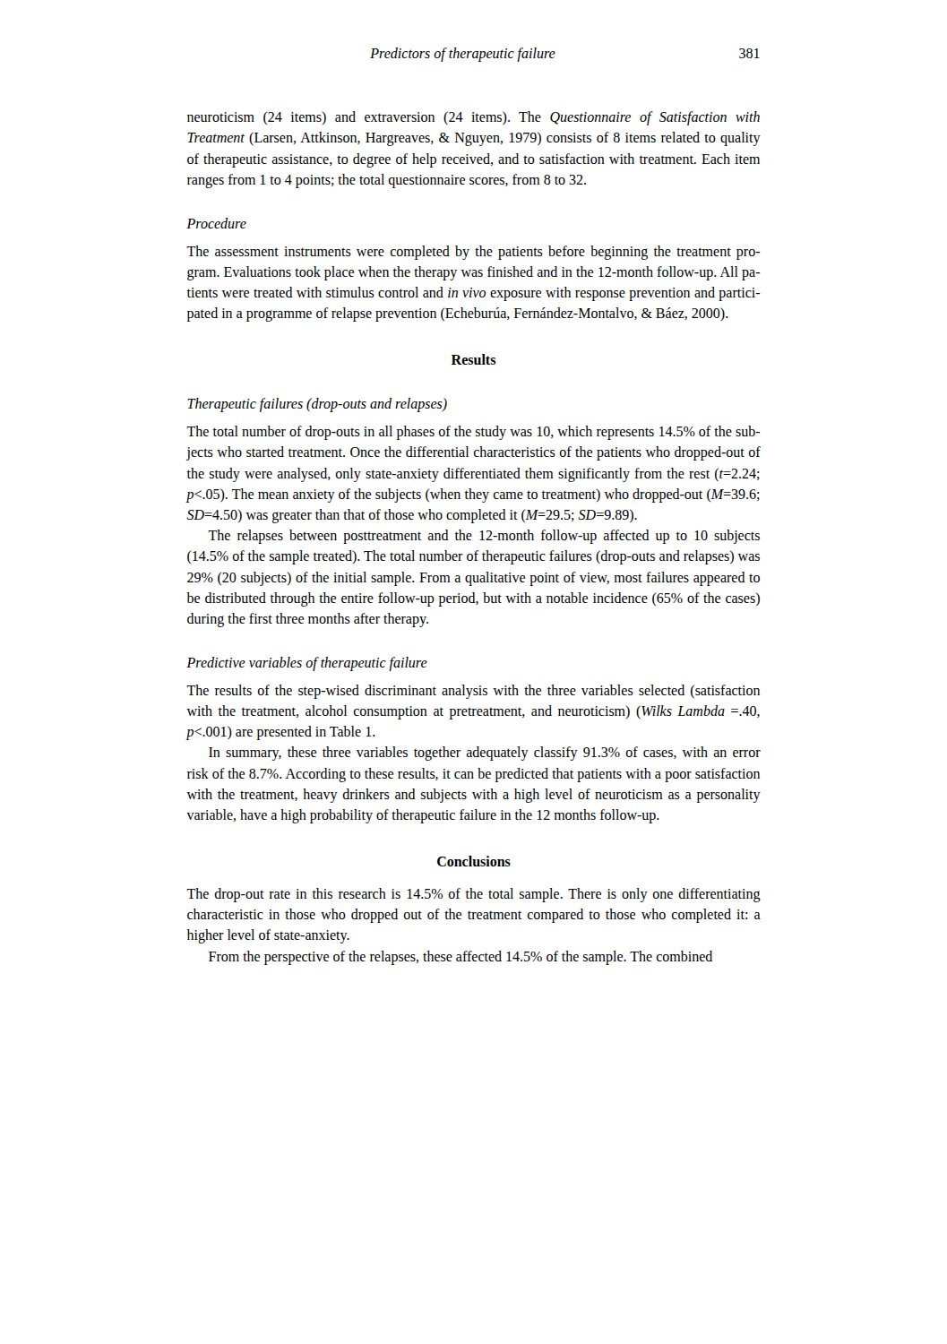Predictors of therapeutic failure 381
neuroticism (24 items) and extraversion (24 items). The Questionnaire of Satisfaction with Treatment (Larsen, Attkinson, Hargreaves, & Nguyen, 1979) consists of 8 items related to quality of therapeutic assistance, to degree of help received, and to satisfaction with treatment. Each item ranges from 1 to 4 points; the total questionnaire scores, from 8 to 32.
Procedure
The assessment instruments were completed by the patients before beginning the treatment program. Evaluations took place when the therapy was finished and in the 12-month follow-up. All patients were treated with stimulus control and in vivo exposure with response prevention and participated in a programme of relapse prevention (Echeburúa, Fernández-Montalvo, & Báez, 2000).
Results
Therapeutic failures (drop-outs and relapses)
The total number of drop-outs in all phases of the study was 10, which represents 14.5% of the subjects who started treatment. Once the differential characteristics of the patients who dropped-out of the study were analysed, only state-anxiety differentiated them significantly from the rest (t=2.24; p<.05). The mean anxiety of the subjects (when they came to treatment) who dropped-out (M=39.6; SD=4.50) was greater than that of those who completed it (M=29.5; SD=9.89).
The relapses between posttreatment and the 12-month follow-up affected up to 10 subjects (14.5% of the sample treated). The total number of therapeutic failures (drop-outs and relapses) was 29% (20 subjects) of the initial sample. From a qualitative point of view, most failures appeared to be distributed through the entire follow-up period, but with a notable incidence (65% of the cases) during the first three months after therapy.
Predictive variables of therapeutic failure
The results of the step-wised discriminant analysis with the three variables selected (satisfaction with the treatment, alcohol consumption at pretreatment, and neuroticism) (Wilks Lambda =.40, p<.001) are presented in Table 1.
In summary, these three variables together adequately classify 91.3% of cases, with an error risk of the 8.7%. According to these results, it can be predicted that patients with a poor satisfaction with the treatment, heavy drinkers and subjects with a high level of neuroticism as a personality variable, have a high probability of therapeutic failure in the 12 months follow-up.
Conclusions
The drop-out rate in this research is 14.5% of the total sample. There is only one differentiating characteristic in those who dropped out of the treatment compared to those who completed it: a higher level of state-anxiety.
From the perspective of the relapses, these affected 14.5% of the sample. The combined